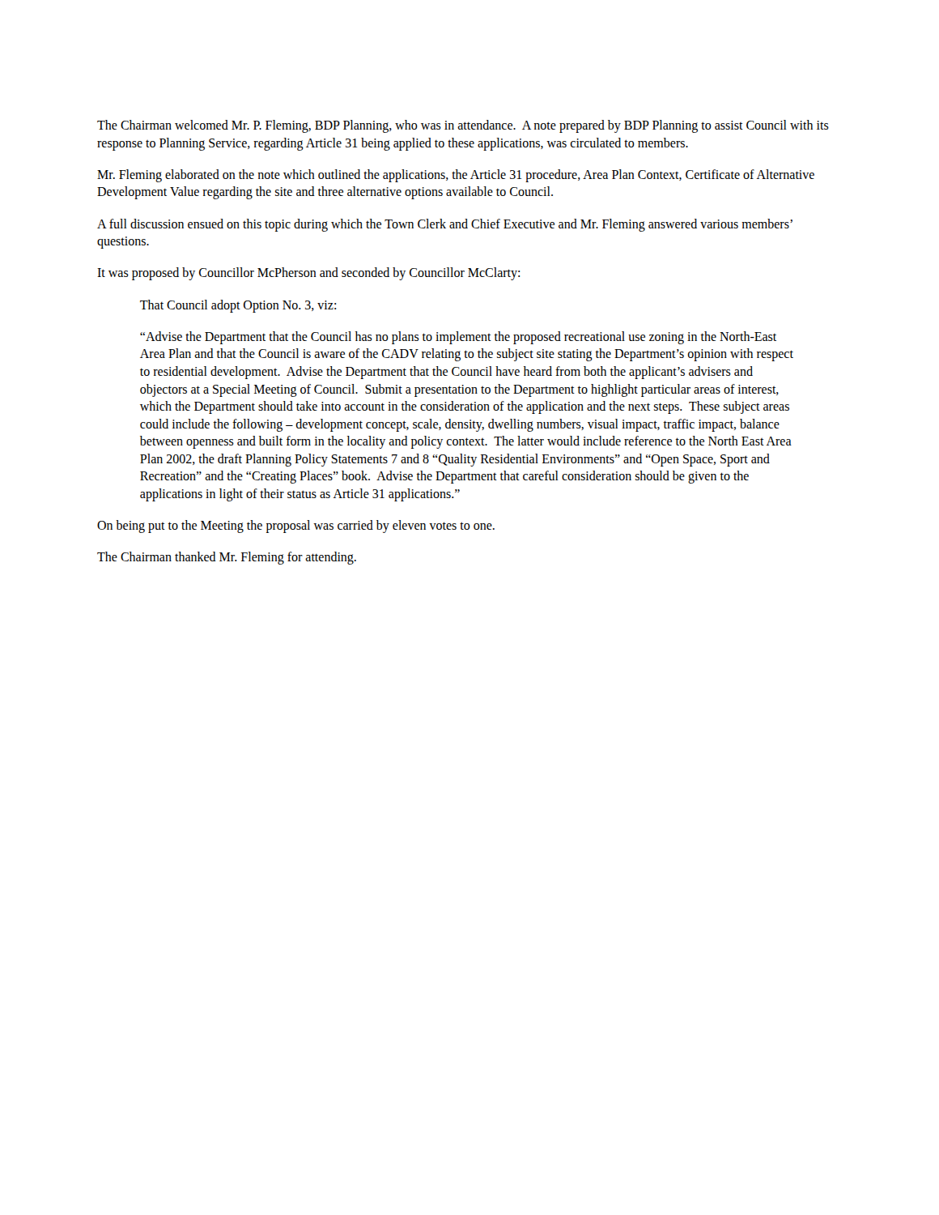The Chairman welcomed Mr. P. Fleming, BDP Planning, who was in attendance. A note prepared by BDP Planning to assist Council with its response to Planning Service, regarding Article 31 being applied to these applications, was circulated to members.
Mr. Fleming elaborated on the note which outlined the applications, the Article 31 procedure, Area Plan Context, Certificate of Alternative Development Value regarding the site and three alternative options available to Council.
A full discussion ensued on this topic during which the Town Clerk and Chief Executive and Mr. Fleming answered various members’ questions.
It was proposed by Councillor McPherson and seconded by Councillor McClarty:
That Council adopt Option No. 3, viz:
“Advise the Department that the Council has no plans to implement the proposed recreational use zoning in the North-East Area Plan and that the Council is aware of the CADV relating to the subject site stating the Department’s opinion with respect to residential development. Advise the Department that the Council have heard from both the applicant’s advisers and objectors at a Special Meeting of Council. Submit a presentation to the Department to highlight particular areas of interest, which the Department should take into account in the consideration of the application and the next steps. These subject areas could include the following – development concept, scale, density, dwelling numbers, visual impact, traffic impact, balance between openness and built form in the locality and policy context. The latter would include reference to the North East Area Plan 2002, the draft Planning Policy Statements 7 and 8 “Quality Residential Environments” and “Open Space, Sport and Recreation” and the “Creating Places” book. Advise the Department that careful consideration should be given to the applications in light of their status as Article 31 applications.”
On being put to the Meeting the proposal was carried by eleven votes to one.
The Chairman thanked Mr. Fleming for attending.